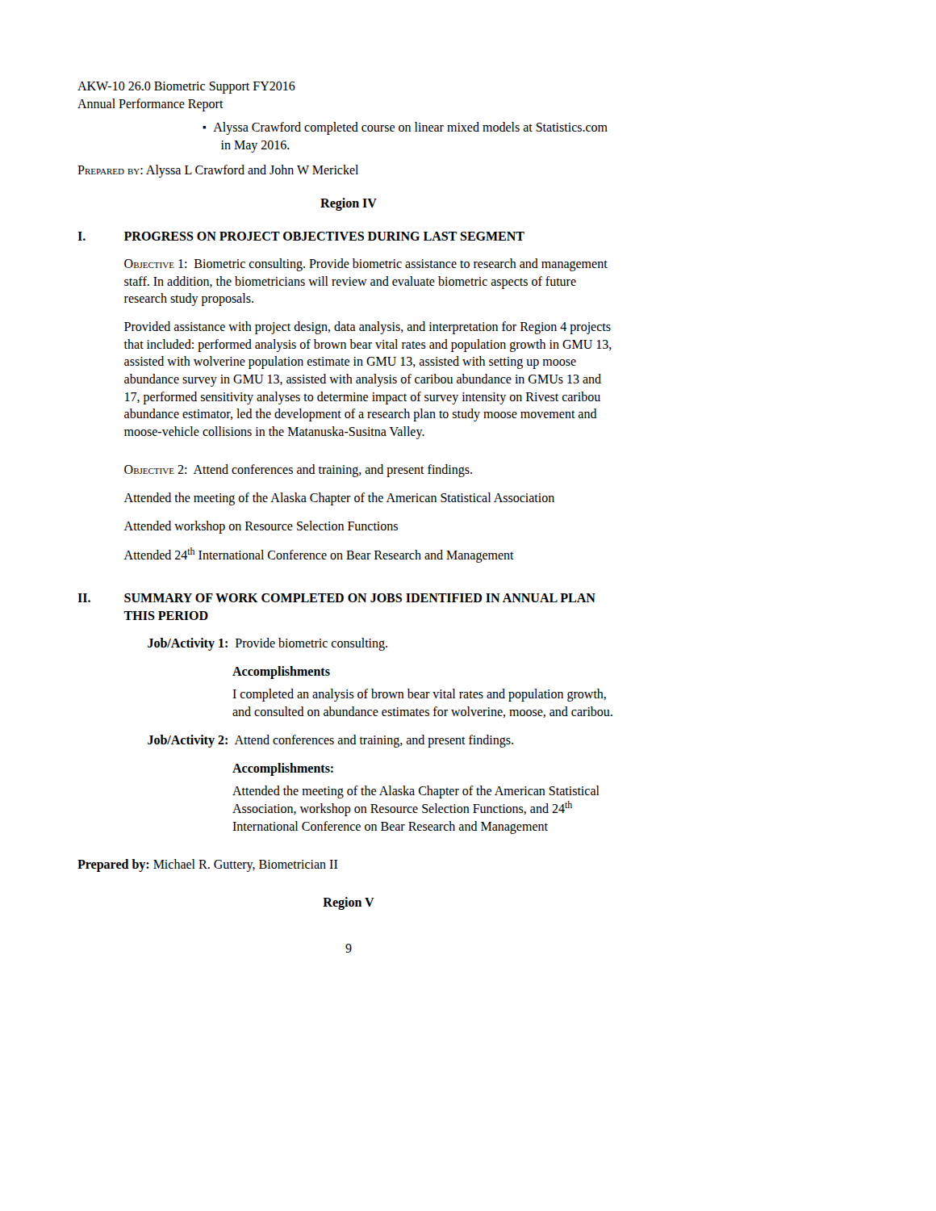AKW-10 26.0 Biometric Support FY2016
Annual Performance Report
▪Alyssa Crawford completed course on linear mixed models at Statistics.com in May 2016.
Prepared by: Alyssa L Crawford and John W Merickel
Region IV
I. PROGRESS ON PROJECT OBJECTIVES DURING LAST SEGMENT
Objective 1: Biometric consulting. Provide biometric assistance to research and management staff. In addition, the biometricians will review and evaluate biometric aspects of future research study proposals.
Provided assistance with project design, data analysis, and interpretation for Region 4 projects that included: performed analysis of brown bear vital rates and population growth in GMU 13, assisted with wolverine population estimate in GMU 13, assisted with setting up moose abundance survey in GMU 13, assisted with analysis of caribou abundance in GMUs 13 and 17, performed sensitivity analyses to determine impact of survey intensity on Rivest caribou abundance estimator, led the development of a research plan to study moose movement and moose-vehicle collisions in the Matanuska-Susitna Valley.
Objective 2: Attend conferences and training, and present findings.
Attended the meeting of the Alaska Chapter of the American Statistical Association
Attended workshop on Resource Selection Functions
Attended 24th International Conference on Bear Research and Management
II. SUMMARY OF WORK COMPLETED ON JOBS IDENTIFIED IN ANNUAL PLAN THIS PERIOD
Job/Activity 1: Provide biometric consulting.
Accomplishments
I completed an analysis of brown bear vital rates and population growth, and consulted on abundance estimates for wolverine, moose, and caribou.
Job/Activity 2: Attend conferences and training, and present findings.
Accomplishments:
Attended the meeting of the Alaska Chapter of the American Statistical Association, workshop on Resource Selection Functions, and 24th International Conference on Bear Research and Management
Prepared by: Michael R. Guttery, Biometrician II
Region V
9